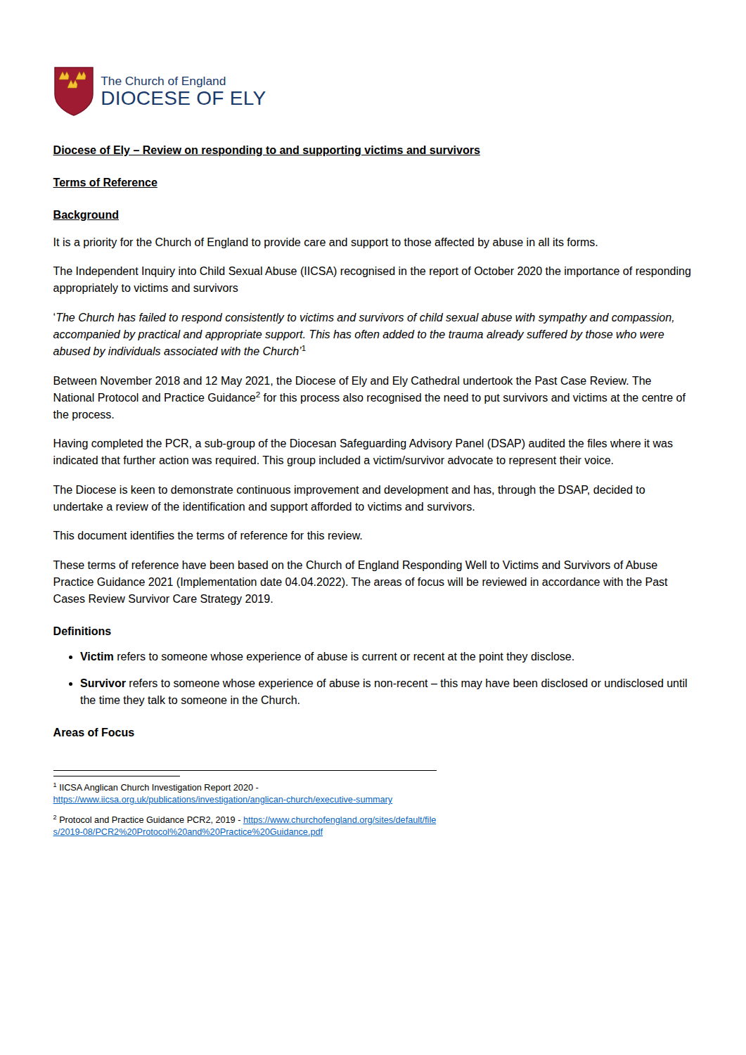The Church of England
DIOCESE OF ELY
Diocese of Ely – Review on responding to and supporting victims and survivors
Terms of Reference
Background
It is a priority for the Church of England to provide care and support to those affected by abuse in all its forms.
The Independent Inquiry into Child Sexual Abuse (IICSA) recognised in the report of October 2020 the importance of responding appropriately to victims and survivors
‘The Church has failed to respond consistently to victims and survivors of child sexual abuse with sympathy and compassion, accompanied by practical and appropriate support. This has often added to the trauma already suffered by those who were abused by individuals associated with the Church’1
Between November 2018 and 12 May 2021, the Diocese of Ely and Ely Cathedral undertook the Past Case Review. The National Protocol and Practice Guidance2 for this process also recognised the need to put survivors and victims at the centre of the process.
Having completed the PCR, a sub-group of the Diocesan Safeguarding Advisory Panel (DSAP) audited the files where it was indicated that further action was required. This group included a victim/survivor advocate to represent their voice.
The Diocese is keen to demonstrate continuous improvement and development and has, through the DSAP, decided to undertake a review of the identification and support afforded to victims and survivors.
This document identifies the terms of reference for this review.
These terms of reference have been based on the Church of England Responding Well to Victims and Survivors of Abuse Practice Guidance 2021 (Implementation date 04.04.2022). The areas of focus will be reviewed in accordance with the Past Cases Review Survivor Care Strategy 2019.
Definitions
Victim refers to someone whose experience of abuse is current or recent at the point they disclose.
Survivor refers to someone whose experience of abuse is non-recent – this may have been disclosed or undisclosed until the time they talk to someone in the Church.
Areas of Focus
1 IICSA Anglican Church Investigation Report 2020 -
https://www.iicsa.org.uk/publications/investigation/anglican-church/executive-summary
2 Protocol and Practice Guidance PCR2, 2019 - https://www.churchofengland.org/sites/default/files/2019-08/PCR2%20Protocol%20and%20Practice%20Guidance.pdf